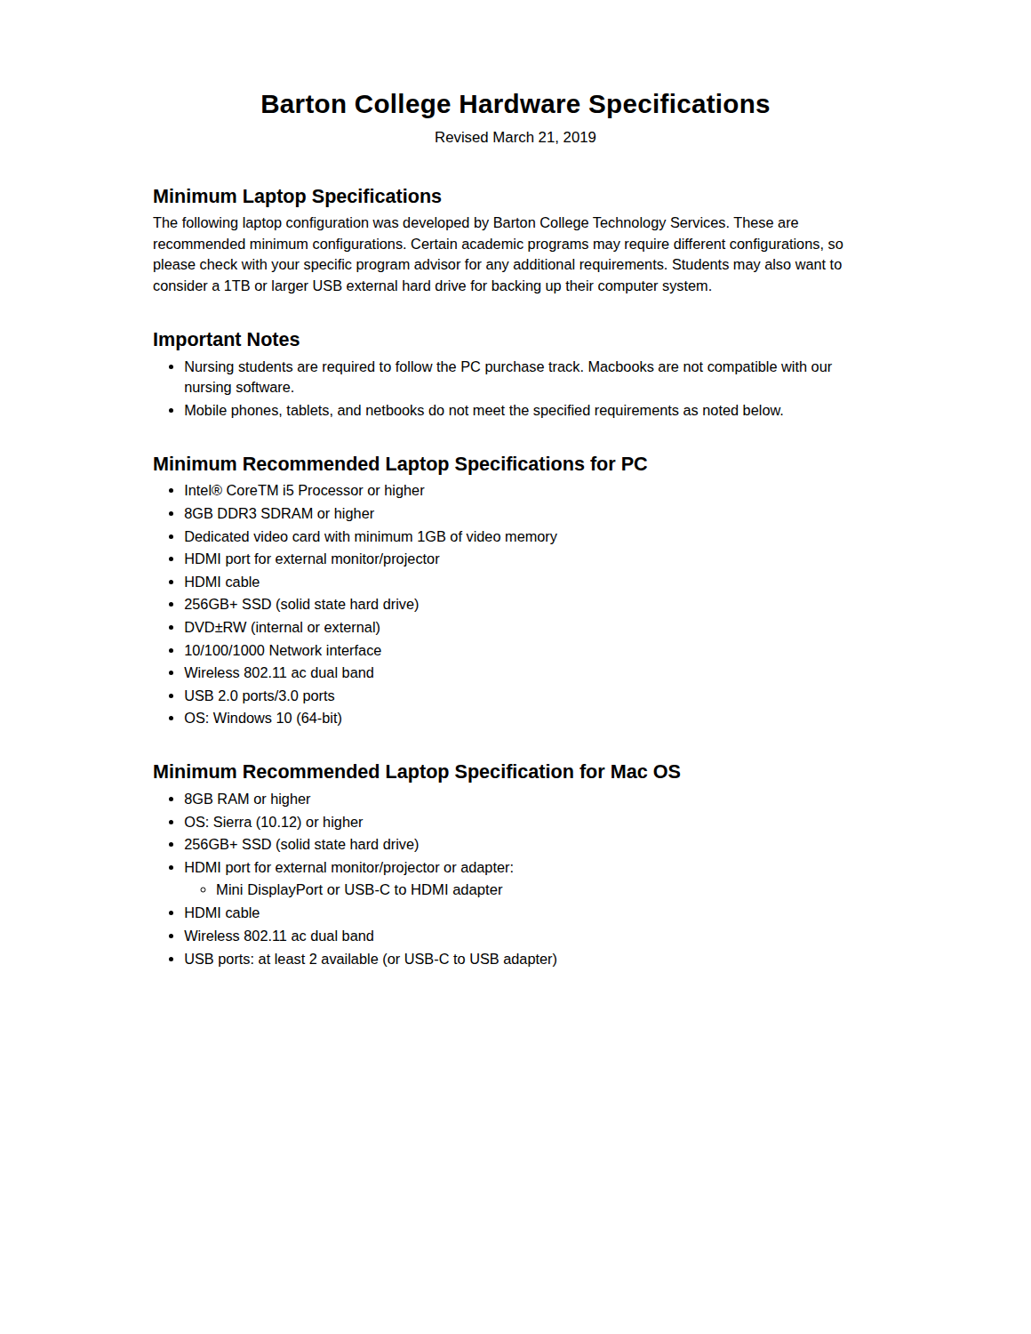Barton College Hardware Specifications
Revised March 21, 2019
Minimum Laptop Specifications
The following laptop configuration was developed by Barton College Technology Services. These are recommended minimum configurations. Certain academic programs may require different configurations, so please check with your specific program advisor for any additional requirements. Students may also want to consider a 1TB or larger USB external hard drive for backing up their computer system.
Important Notes
Nursing students are required to follow the PC purchase track. Macbooks are not compatible with our nursing software.
Mobile phones, tablets, and netbooks do not meet the specified requirements as noted below.
Minimum Recommended Laptop Specifications for PC
Intel® CoreTM i5 Processor or higher
8GB DDR3 SDRAM or higher
Dedicated video card with minimum 1GB of video memory
HDMI port for external monitor/projector
HDMI cable
256GB+ SSD (solid state hard drive)
DVD±RW (internal or external)
10/100/1000 Network interface
Wireless 802.11 ac dual band
USB 2.0 ports/3.0 ports
OS: Windows 10 (64-bit)
Minimum Recommended Laptop Specification for Mac OS
8GB RAM or higher
OS: Sierra (10.12) or higher
256GB+ SSD (solid state hard drive)
HDMI port for external monitor/projector or adapter:
Mini DisplayPort or USB-C to HDMI adapter
HDMI cable
Wireless 802.11 ac dual band
USB ports: at least 2 available (or USB-C to USB adapter)